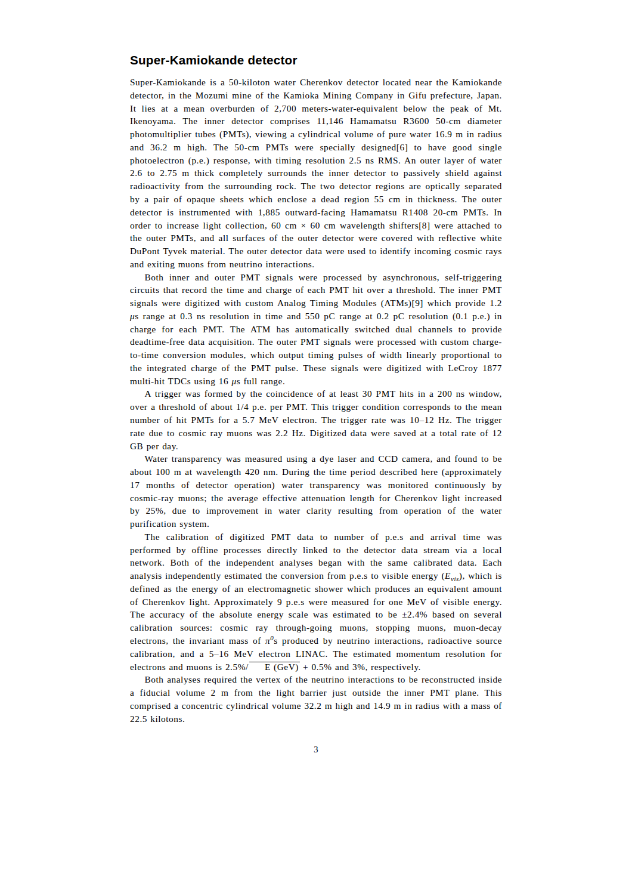Super-Kamiokande detector
Super-Kamiokande is a 50-kiloton water Cherenkov detector located near the Kamiokande detector, in the Mozumi mine of the Kamioka Mining Company in Gifu prefecture, Japan. It lies at a mean overburden of 2,700 meters-water-equivalent below the peak of Mt. Ikenoyama. The inner detector comprises 11,146 Hamamatsu R3600 50-cm diameter photomultiplier tubes (PMTs), viewing a cylindrical volume of pure water 16.9 m in radius and 36.2 m high. The 50-cm PMTs were specially designed[6] to have good single photoelectron (p.e.) response, with timing resolution 2.5 ns RMS. An outer layer of water 2.6 to 2.75 m thick completely surrounds the inner detector to passively shield against radioactivity from the surrounding rock. The two detector regions are optically separated by a pair of opaque sheets which enclose a dead region 55 cm in thickness. The outer detector is instrumented with 1,885 outward-facing Hamamatsu R1408 20-cm PMTs. In order to increase light collection, 60 cm × 60 cm wavelength shifters[8] were attached to the outer PMTs, and all surfaces of the outer detector were covered with reflective white DuPont Tyvek material. The outer detector data were used to identify incoming cosmic rays and exiting muons from neutrino interactions.
Both inner and outer PMT signals were processed by asynchronous, self-triggering circuits that record the time and charge of each PMT hit over a threshold. The inner PMT signals were digitized with custom Analog Timing Modules (ATMs)[9] which provide 1.2 μs range at 0.3 ns resolution in time and 550 pC range at 0.2 pC resolution (0.1 p.e.) in charge for each PMT. The ATM has automatically switched dual channels to provide deadtime-free data acquisition. The outer PMT signals were processed with custom charge-to-time conversion modules, which output timing pulses of width linearly proportional to the integrated charge of the PMT pulse. These signals were digitized with LeCroy 1877 multi-hit TDCs using 16 μs full range.
A trigger was formed by the coincidence of at least 30 PMT hits in a 200 ns window, over a threshold of about 1/4 p.e. per PMT. This trigger condition corresponds to the mean number of hit PMTs for a 5.7 MeV electron. The trigger rate was 10–12 Hz. The trigger rate due to cosmic ray muons was 2.2 Hz. Digitized data were saved at a total rate of 12 GB per day.
Water transparency was measured using a dye laser and CCD camera, and found to be about 100 m at wavelength 420 nm. During the time period described here (approximately 17 months of detector operation) water transparency was monitored continuously by cosmic-ray muons; the average effective attenuation length for Cherenkov light increased by 25%, due to improvement in water clarity resulting from operation of the water purification system.
The calibration of digitized PMT data to number of p.e.s and arrival time was performed by offline processes directly linked to the detector data stream via a local network. Both of the independent analyses began with the same calibrated data. Each analysis independently estimated the conversion from p.e.s to visible energy (Evis), which is defined as the energy of an electromagnetic shower which produces an equivalent amount of Cherenkov light. Approximately 9 p.e.s were measured for one MeV of visible energy. The accuracy of the absolute energy scale was estimated to be ±2.4% based on several calibration sources: cosmic ray through-going muons, stopping muons, muon-decay electrons, the invariant mass of π0s produced by neutrino interactions, radioactive source calibration, and a 5–16 MeV electron LINAC. The estimated momentum resolution for electrons and muons is 2.5%/E (GeV) + 0.5% and 3%, respectively.
Both analyses required the vertex of the neutrino interactions to be reconstructed inside a fiducial volume 2 m from the light barrier just outside the inner PMT plane. This comprised a concentric cylindrical volume 32.2 m high and 14.9 m in radius with a mass of 22.5 kilotons.
3